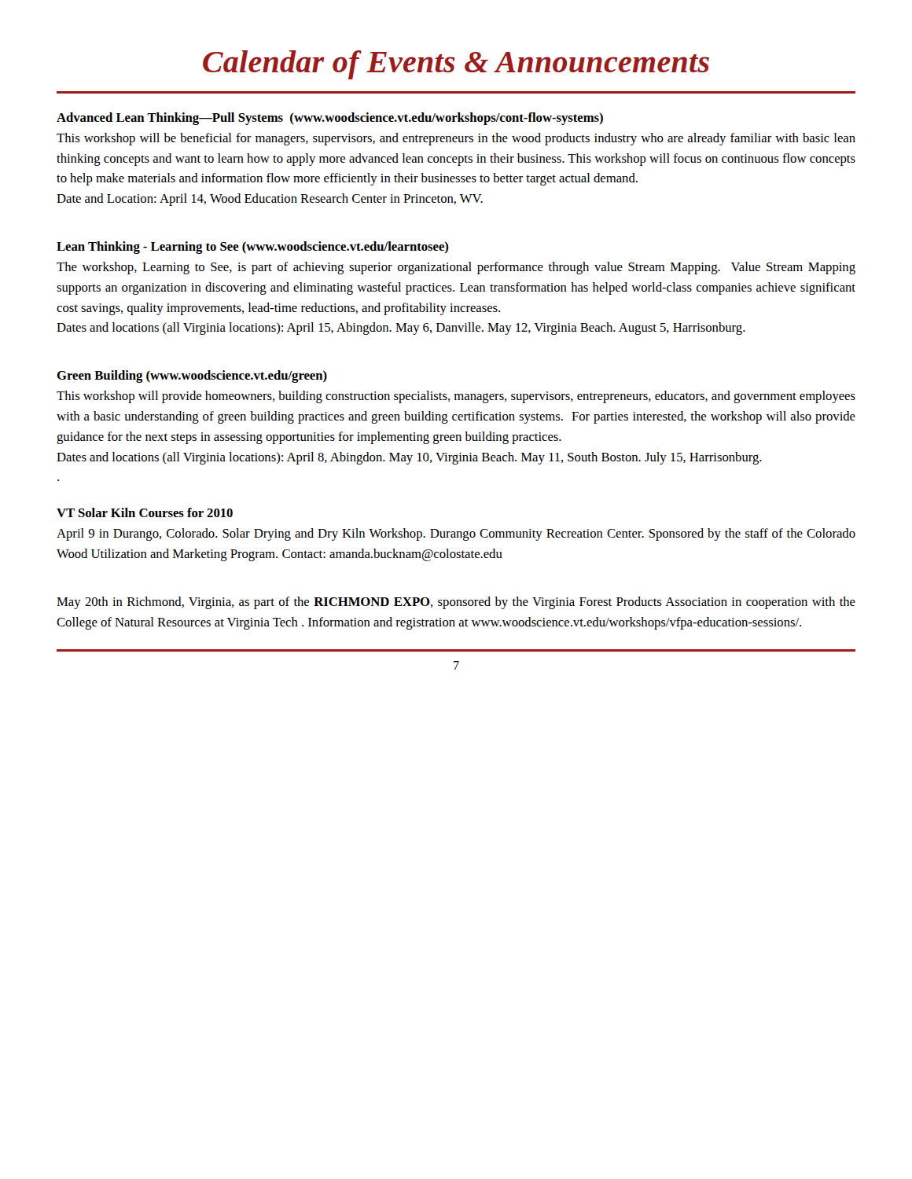Calendar of Events & Announcements
Advanced Lean Thinking—Pull Systems (www.woodscience.vt.edu/workshops/cont-flow-systems)
This workshop will be beneficial for managers, supervisors, and entrepreneurs in the wood products industry who are already familiar with basic lean thinking concepts and want to learn how to apply more advanced lean concepts in their business. This workshop will focus on continuous flow concepts to help make materials and information flow more efficiently in their businesses to better target actual demand.
Date and Location: April 14, Wood Education Research Center in Princeton, WV.
Lean Thinking - Learning to See (www.woodscience.vt.edu/learntosee)
The workshop, Learning to See, is part of achieving superior organizational performance through value Stream Mapping. Value Stream Mapping supports an organization in discovering and eliminating wasteful practices. Lean transformation has helped world-class companies achieve significant cost savings, quality improvements, lead-time reductions, and profitability increases.
Dates and locations (all Virginia locations): April 15, Abingdon. May 6, Danville. May 12, Virginia Beach. August 5, Harrisonburg.
Green Building (www.woodscience.vt.edu/green)
This workshop will provide homeowners, building construction specialists, managers, supervisors, entrepreneurs, educators, and government employees with a basic understanding of green building practices and green building certification systems. For parties interested, the workshop will also provide guidance for the next steps in assessing opportunities for implementing green building practices.
Dates and locations (all Virginia locations): April 8, Abingdon. May 10, Virginia Beach. May 11, South Boston. July 15, Harrisonburg.
.
VT Solar Kiln Courses for 2010
April 9 in Durango, Colorado. Solar Drying and Dry Kiln Workshop. Durango Community Recreation Center. Sponsored by the staff of the Colorado Wood Utilization and Marketing Program. Contact: amanda.bucknam@colostate.edu
May 20th in Richmond, Virginia, as part of the RICHMOND EXPO, sponsored by the Virginia Forest Products Association in cooperation with the College of Natural Resources at Virginia Tech . Information and registration at www.woodscience.vt.edu/workshops/vfpa-education-sessions/.
7